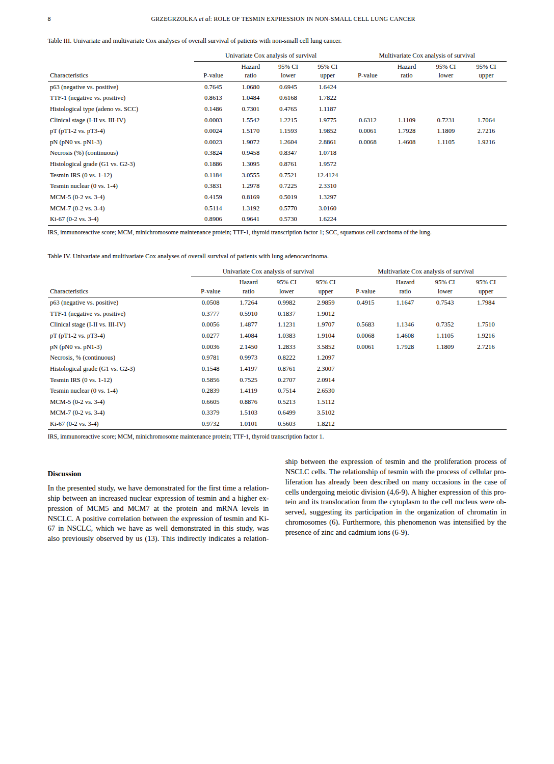8 GRZEGRZOLKA et al: ROLE OF TESMIN EXPRESSION IN NON-SMALL CELL LUNG CANCER
Table III. Univariate and multivariate Cox analyses of overall survival of patients with non-small cell lung cancer.
| | Univariate Cox analysis of survival | Multivariate Cox analysis of survival |
| --- | --- | --- |
| Characteristics | P-value | Hazard ratio | 95% CI lower | 95% CI upper | P-value | Hazard ratio | 95% CI lower | 95% CI upper |
| p63 (negative vs. positive) | 0.7645 | 1.0680 | 0.6945 | 1.6424 | | | | |
| TTF-1 (negative vs. positive) | 0.8613 | 1.0484 | 0.6168 | 1.7822 | | | | |
| Histological type (adeno vs. SCC) | 0.1486 | 0.7301 | 0.4765 | 1.1187 | | | | |
| Clinical stage (I-II vs. III-IV) | 0.0003 | 1.5542 | 1.2215 | 1.9775 | 0.6312 | 1.1109 | 0.7231 | 1.7064 |
| pT (pT1-2 vs. pT3-4) | 0.0024 | 1.5170 | 1.1593 | 1.9852 | 0.0061 | 1.7928 | 1.1809 | 2.7216 |
| pN (pN0 vs. pN1-3) | 0.0023 | 1.9072 | 1.2604 | 2.8861 | 0.0068 | 1.4608 | 1.1105 | 1.9216 |
| Necrosis (%) (continuous) | 0.3824 | 0.9458 | 0.8347 | 1.0718 | | | | |
| Histological grade (G1 vs. G2-3) | 0.1886 | 1.3095 | 0.8761 | 1.9572 | | | | |
| Tesmin IRS (0 vs. 1-12) | 0.1184 | 3.0555 | 0.7521 | 12.4124 | | | | |
| Tesmin nuclear (0 vs. 1-4) | 0.3831 | 1.2978 | 0.7225 | 2.3310 | | | | |
| MCM-5 (0-2 vs. 3-4) | 0.4159 | 0.8169 | 0.5019 | 1.3297 | | | | |
| MCM-7 (0-2 vs. 3-4) | 0.5114 | 1.3192 | 0.5770 | 3.0160 | | | | |
| Ki-67 (0-2 vs. 3-4) | 0.8906 | 0.9641 | 0.5730 | 1.6224 | | | | |
IRS, immunoreactive score; MCM, minichromosome maintenance protein; TTF-1, thyroid transcription factor 1; SCC, squamous cell carcinoma of the lung.
Table IV. Univariate and multivariate Cox analyses of overall survival of patients with lung adenocarcinoma.
| | Univariate Cox analysis of survival | Multivariate Cox analysis of survival |
| --- | --- | --- |
| Characteristics | P-value | Hazard ratio | 95% CI lower | 95% CI upper | P-value | Hazard ratio | 95% CI lower | 95% CI upper |
| p63 (negative vs. positive) | 0.0508 | 1.7264 | 0.9982 | 2.9859 | 0.4915 | 1.1647 | 0.7543 | 1.7984 |
| TTF-1 (negative vs. positive) | 0.3777 | 0.5910 | 0.1837 | 1.9012 | | | | |
| Clinical stage (I-II vs. III-IV) | 0.0056 | 1.4877 | 1.1231 | 1.9707 | 0.5683 | 1.1346 | 0.7352 | 1.7510 |
| pT (pT1-2 vs. pT3-4) | 0.0277 | 1.4084 | 1.0383 | 1.9104 | 0.0068 | 1.4608 | 1.1105 | 1.9216 |
| pN (pN0 vs. pN1-3) | 0.0036 | 2.1450 | 1.2833 | 3.5852 | 0.0061 | 1.7928 | 1.1809 | 2.7216 |
| Necrosis, % (continuous) | 0.9781 | 0.9973 | 0.8222 | 1.2097 | | | | |
| Histological grade (G1 vs. G2-3) | 0.1548 | 1.4197 | 0.8761 | 2.3007 | | | | |
| Tesmin IRS (0 vs. 1-12) | 0.5856 | 0.7525 | 0.2707 | 2.0914 | | | | |
| Tesmin nuclear (0 vs. 1-4) | 0.2839 | 1.4119 | 0.7514 | 2.6530 | | | | |
| MCM-5 (0-2 vs. 3-4) | 0.6605 | 0.8876 | 0.5213 | 1.5112 | | | | |
| MCM-7 (0-2 vs. 3-4) | 0.3379 | 1.5103 | 0.6499 | 3.5102 | | | | |
| Ki-67 (0-2 vs. 3-4) | 0.9732 | 1.0101 | 0.5603 | 1.8212 | | | | |
IRS, immunoreactive score; MCM, minichromosome maintenance protein; TTF-1, thyroid transcription factor 1.
Discussion
In the presented study, we have demonstrated for the first time a relationship between an increased nuclear expression of tesmin and a higher expression of MCM5 and MCM7 at the protein and mRNA levels in NSCLC. A positive correlation between the expression of tesmin and Ki-67 in NSCLC, which we have as well demonstrated in this study, was also previously observed by us (13). This indirectly indicates a relationship between the expression of tesmin and the proliferation process of NSCLC cells. The relationship of tesmin with the process of cellular proliferation has already been described on many occasions in the case of cells undergoing meiotic division (4,6-9). A higher expression of this protein and its translocation from the cytoplasm to the cell nucleus were observed, suggesting its participation in the organization of chromatin in chromosomes (6). Furthermore, this phenomenon was intensified by the presence of zinc and cadmium ions (6-9).